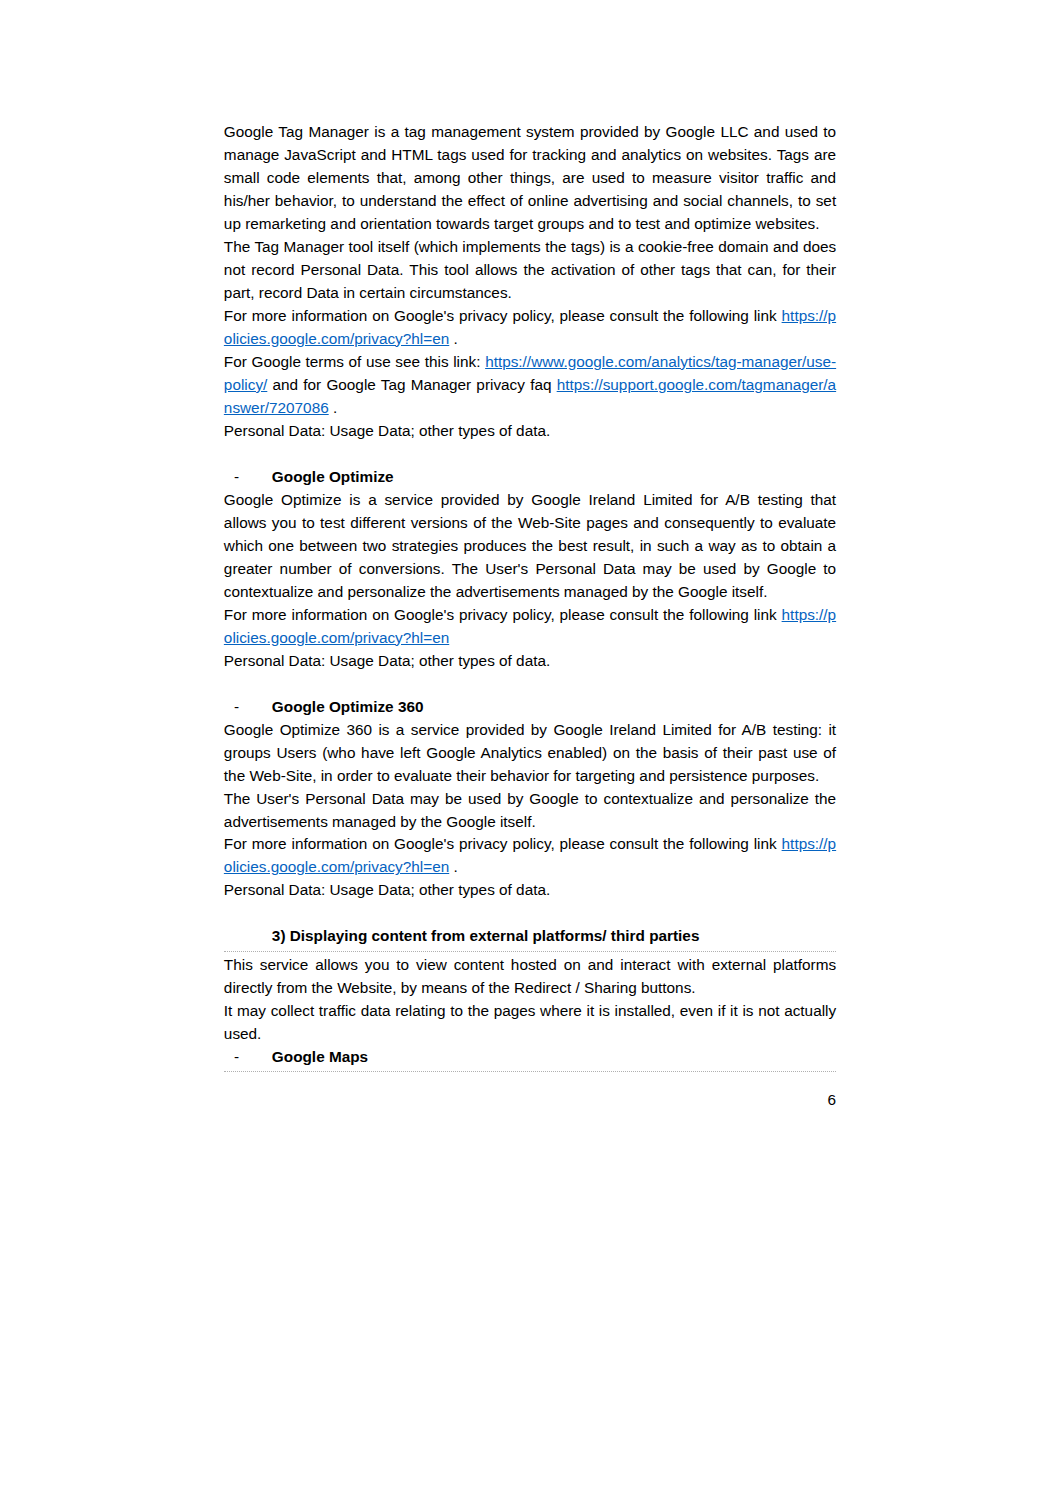Google Tag Manager is a tag management system provided by Google LLC and used to manage JavaScript and HTML tags used for tracking and analytics on websites. Tags are small code elements that, among other things, are used to measure visitor traffic and his/her behavior, to understand the effect of online advertising and social channels, to set up remarketing and orientation towards target groups and to test and optimize websites.
The Tag Manager tool itself (which implements the tags) is a cookie-free domain and does not record Personal Data. This tool allows the activation of other tags that can, for their part, record Data in certain circumstances.
For more information on Google's privacy policy, please consult the following link https://policies.google.com/privacy?hl=en .
For Google terms of use see this link: https://www.google.com/analytics/tag-manager/use-policy/ and for Google Tag Manager privacy faq https://support.google.com/tagmanager/answer/7207086 .
Personal Data: Usage Data; other types of data.
-Google Optimize
Google Optimize is a service provided by Google Ireland Limited for A/B testing that allows you to test different versions of the Web-Site pages and consequently to evaluate which one between two strategies produces the best result, in such a way as to obtain a greater number of conversions. The User's Personal Data may be used by Google to contextualize and personalize the advertisements managed by the Google itself.
For more information on Google's privacy policy, please consult the following link https://policies.google.com/privacy?hl=en
Personal Data: Usage Data; other types of data.
-Google Optimize 360
Google Optimize 360 is a service provided by Google Ireland Limited for A/B testing: it groups Users (who have left Google Analytics enabled) on the basis of their past use of the Web-Site, in order to evaluate their behavior for targeting and persistence purposes.
The User's Personal Data may be used by Google to contextualize and personalize the advertisements managed by the Google itself.
For more information on Google's privacy policy, please consult the following link https://policies.google.com/privacy?hl=en .
Personal Data: Usage Data; other types of data.
3) Displaying content from external platforms/ third parties
This service allows you to view content hosted on and interact with external platforms directly from the Website, by means of the Redirect / Sharing buttons.
It may collect traffic data relating to the pages where it is installed, even if it is not actually used.
-Google Maps
6